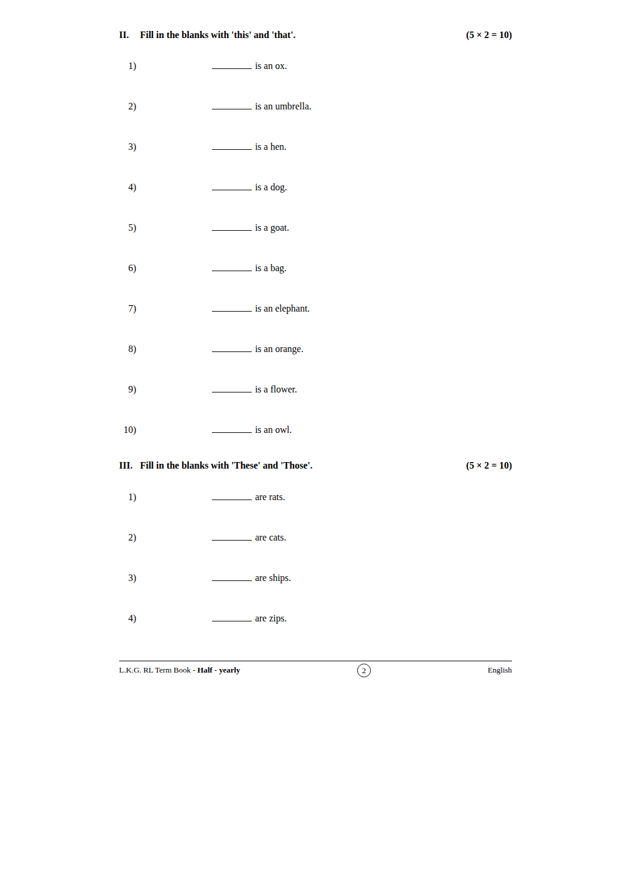II. Fill in the blanks with 'this' and 'that'. (5 × 2 = 10)
1) is an ox.
2) is an umbrella.
3) is a hen.
4) is a dog.
5) is a goat.
6) is a bag.
7) is an elephant.
8) is an orange.
9) is a flower.
10) is an owl.
III. Fill in the blanks with 'These' and 'Those'. (5 × 2 = 10)
1) are rats.
2) are cats.
3) are ships.
4) are zips.
L.K.G. RL Term Book - Half - yearly 2 English